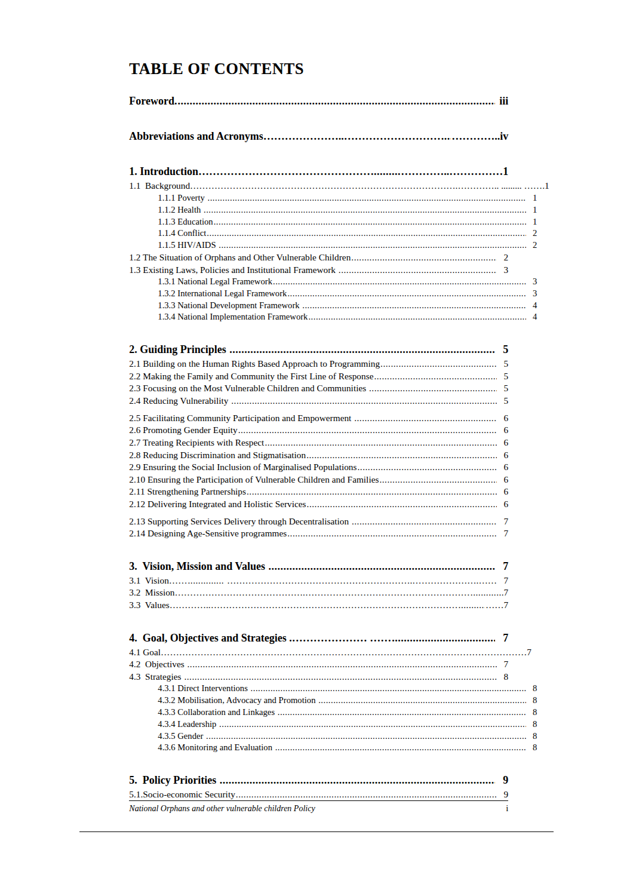TABLE OF CONTENTS
Foreword. ................................................................................................................................................. iii
Abbreviations and Acronyms…………………..……………………… ................ …………..iv
1. Introduction………………………………………… ........................ …………..……………1
1.1 Background…………………………………………………………………………….………….. ......... …….1
1.1.1 Poverty ............................................................................................................................................. 1
1.1.2 Health ................................................................................................................................................ 1
1.1.3 Education ........................................................................................................................................... 1
1.1.4 Conflict .............................................................................................................................................. 2
1.1.5 HIV/AIDS ....................................................................................................................................... 2
1.2 The Situation of Orphans and Other Vulnerable Children ........................................................................... 2
1.3 Existing Laws, Policies and Institutional Framework ................................................................................ 3
1.3.1 National Legal Framework ....................................................................................................................... 3
1.3.2 International Legal Framework ................................................................................................................ 3
1.3.3 National Development Framework ................................................................................................. 4
1.3.4 National Implementation Framework .............................................................................................. 4
2. Guiding Principles ....................................................................................................... 5
2.1 Building on the Human Rights Based Approach to Programming ............................................................. 5
2.2 Making the Family and Community the First Line of Response ................................................................... 5
2.3 Focusing on the Most Vulnerable Children and Communities .................................................................... 5
2.4 Reducing Vulnerability ................................................................................................................................. 5
2.5 Facilitating Community Participation and Empowerment .......................................................................... 6
2.6 Promoting Gender Equity .............................................................................................................................. 6
2.7 Treating Recipients with Respect .............................................................................................................. 6
2.8 Reducing Discrimination and Stigmatisation .............................................................................................. 6
2.9 Ensuring the Social Inclusion of Marginalised Populations ......................................................................... 6
2.10 Ensuring the Participation of Vulnerable Children and Families .............................................................. 6
2.11 Strengthening Partnerships ........................................................................................................................... 6
2.12 Delivering Integrated and Holistic Services .............................................................................................. 6
2.13 Supporting Services Delivery through Decentralisation ........................................................................... 7
2.14 Designing Age-Sensitive programmes ..................................................................................................... 7
3. Vision, Mission and Values ................................................................................................. 7
3.1 Vision…… .............. …………………………………………………….………………….…… 7
3.2 Mission…………………………………….……………………………………………… .................. 7
3.3 Values…………..……………………………………………………………………… ............... ……7
4. Goal, Objectives and Strategies .………………… …… ....................................................... 7
4.1 Goal…………………………………………………………………………………………………………7
4.2 Objectives ................................................................................................................................................. 7
4.3 Strategies .................................................................................................................................................. 8
4.3.1 Direct Interventions ....................................................................................................................... 8
4.3.2 Mobilisation, Advocacy and Promotion ......................................................................................... 8
4.3.3 Collaboration and Linkages .......................................................................................................... 8
4.3.4 Leadership ....................................................................................................................................... 8
4.3.5 Gender ........................................................................................................................................... 8
4.3.6 Monitoring and Evaluation ........................................................................................................... 8
5. Policy Priorities ................................................................................................................. 9
5.1.Socio-economic Security ............................................................................................................................... 9
National Orphans and other vulnerable children Policy i